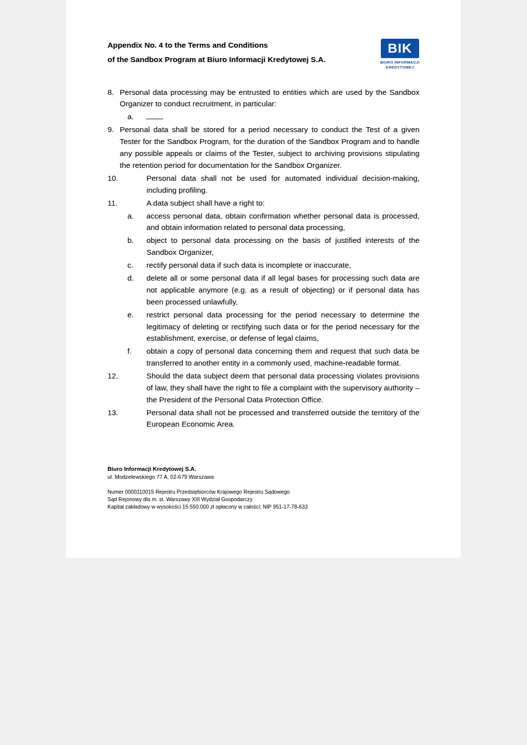Appendix No. 4 to the Terms and Conditions
of the Sandbox Program at Biuro Informacji Kredytowej S.A.
BIK
BIURO INFORMACJI
KREDYTOWEJ
8. Personal data processing may be entrusted to entities which are used by the Sandbox Organizer to conduct recruitment, in particular:
a.
9. Personal data shall be stored for a period necessary to conduct the Test of a given Tester for the Sandbox Program, for the duration of the Sandbox Program and to handle any possible appeals or claims of the Tester, subject to archiving provisions stipulating the retention period for documentation for the Sandbox Organizer.
10. Personal data shall not be used for automated individual decision-making, including profiling.
11. A data subject shall have a right to:
a. access personal data, obtain confirmation whether personal data is processed, and obtain information related to personal data processing,
b. object to personal data processing on the basis of justified interests of the Sandbox Organizer,
c. rectify personal data if such data is incomplete or inaccurate,
d. delete all or some personal data if all legal bases for processing such data are not applicable anymore (e.g. as a result of objecting) or if personal data has been processed unlawfully,
e. restrict personal data processing for the period necessary to determine the legitimacy of deleting or rectifying such data or for the period necessary for the establishment, exercise, or defense of legal claims,
f. obtain a copy of personal data concerning them and request that such data be transferred to another entity in a commonly used, machine-readable format.
12. Should the data subject deem that personal data processing violates provisions of law, they shall have the right to file a complaint with the supervisory authority – the President of the Personal Data Protection Office.
13. Personal data shall not be processed and transferred outside the territory of the European Economic Area.
Biuro Informacji Kredytowej S.A.
ul. Modzelewskiego 77 A, 02-679 Warszawa
Numer 0000110015 Rejestru Przedsiębiorców Krajowego Rejestru Sądowego
Sąd Rejonowy dla m. st. Warszawy XIII Wydział Gospodarczy
Kapitał zakładowy w wysokości 15.550.000 zł opłacony w całości; NIP 951-17-78-633